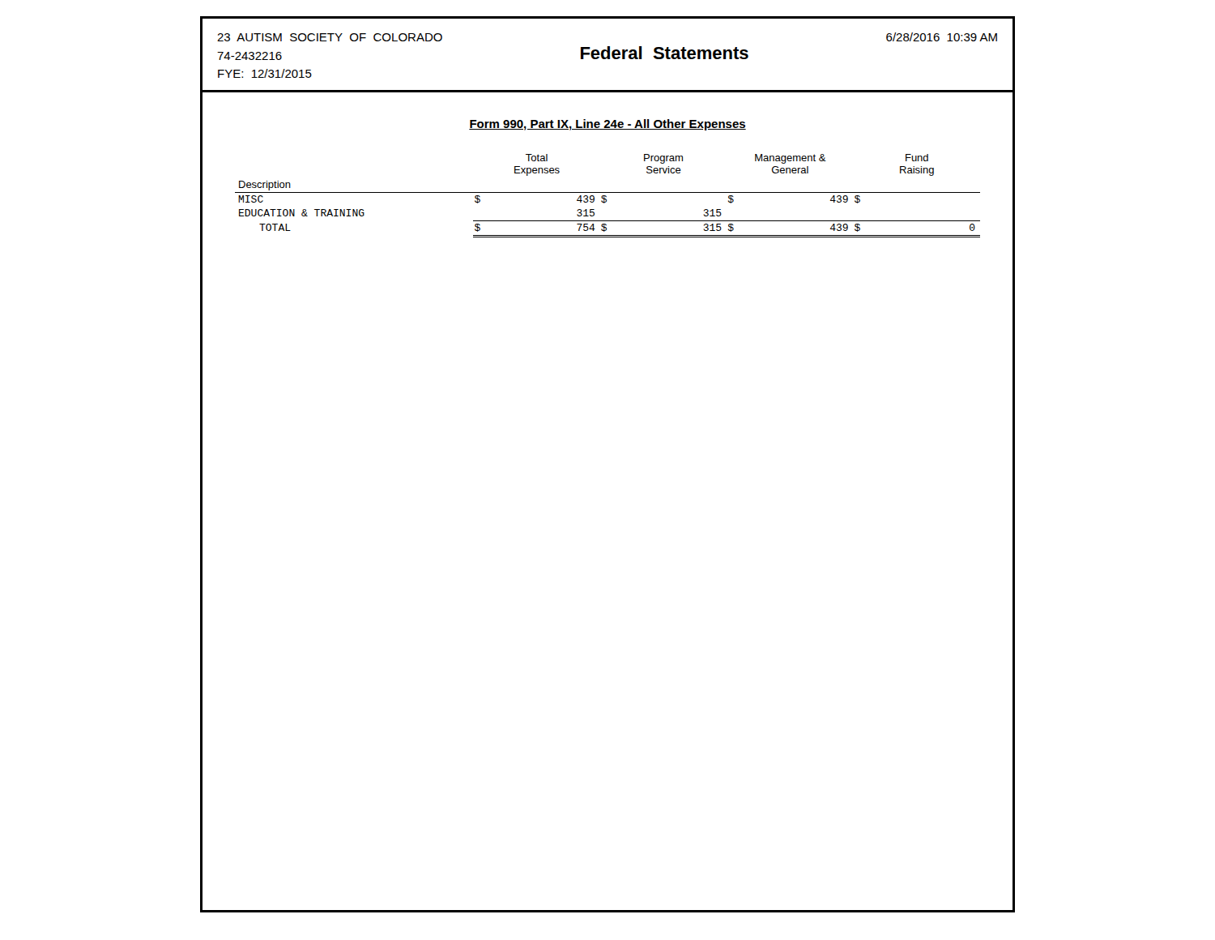23 AUTISM SOCIETY OF COLORADO
74-2432216
FYE: 12/31/2015
Federal Statements
6/28/2016 10:39 AM
Form 990, Part IX, Line 24e - All Other Expenses
| | Total Expenses | Program Service | Management & General | Fund Raising |
| --- | --- | --- | --- | --- |
| Description | | | | |
| MISC | $ 439 | $ | $ 439 | $ |
| EDUCATION & TRAINING | 315 | 315 | | |
| TOTAL | $ 754 | $ 315 | $ 439 | $ 0 |